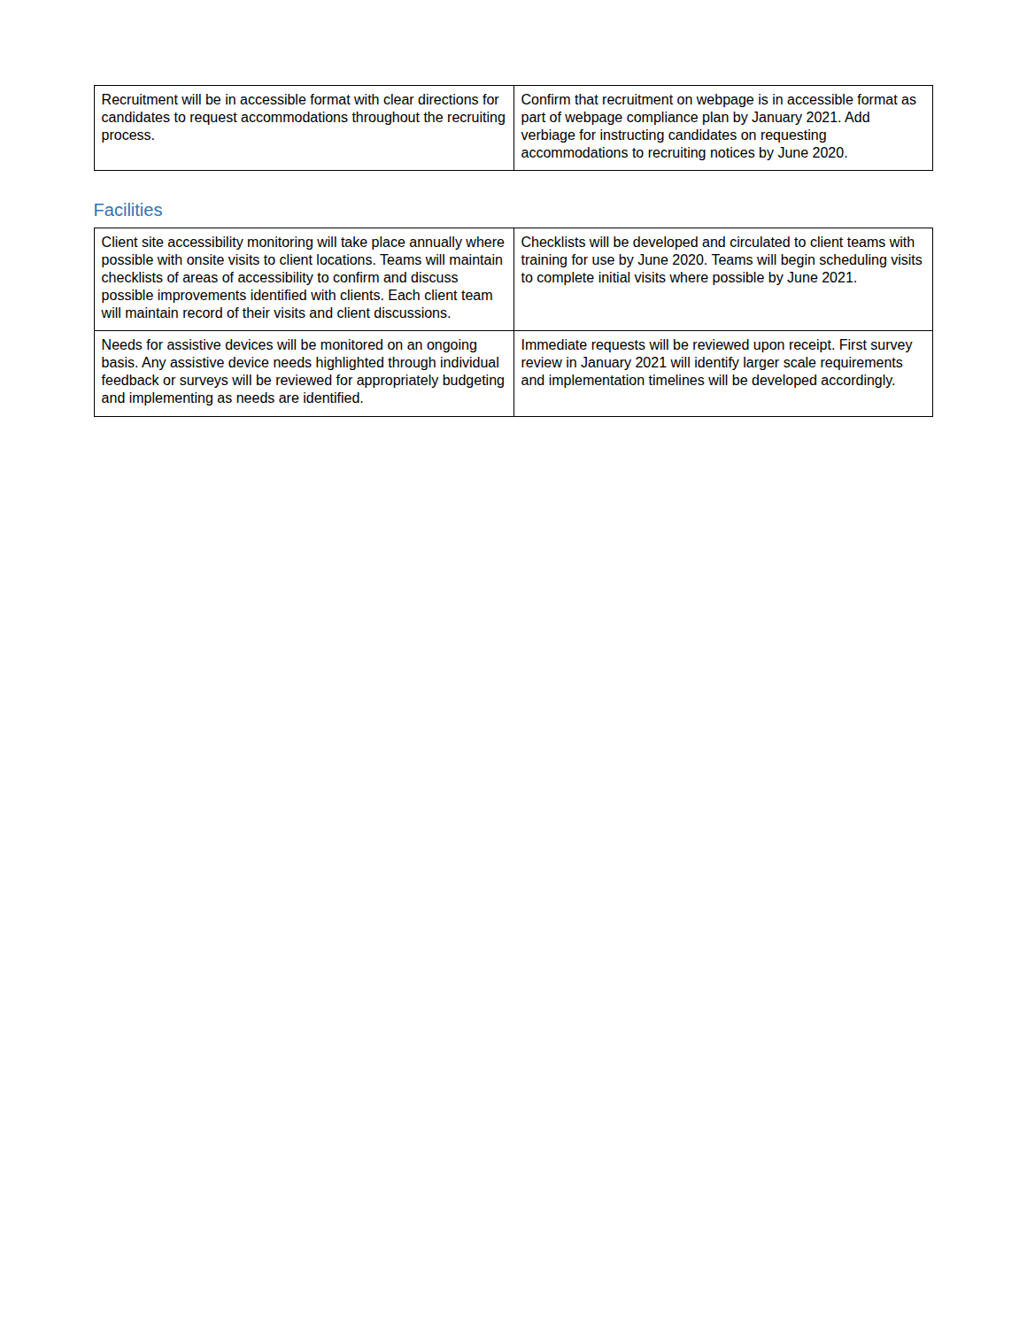| Recruitment will be in accessible format with clear directions for candidates to request accommodations throughout the recruiting process. | Confirm that recruitment on webpage is in accessible format as part of webpage compliance plan by January 2021. Add verbiage for instructing candidates on requesting accommodations to recruiting notices by June 2020. |
Facilities
| Client site accessibility monitoring will take place annually where possible with onsite visits to client locations. Teams will maintain checklists of areas of accessibility to confirm and discuss possible improvements identified with clients. Each client team will maintain record of their visits and client discussions. | Checklists will be developed and circulated to client teams with training for use by June 2020. Teams will begin scheduling visits to complete initial visits where possible by June 2021. |
| Needs for assistive devices will be monitored on an ongoing basis. Any assistive device needs highlighted through individual feedback or surveys will be reviewed for appropriately budgeting and implementing as needs are identified. | Immediate requests will be reviewed upon receipt. First survey review in January 2021 will identify larger scale requirements and implementation timelines will be developed accordingly. |